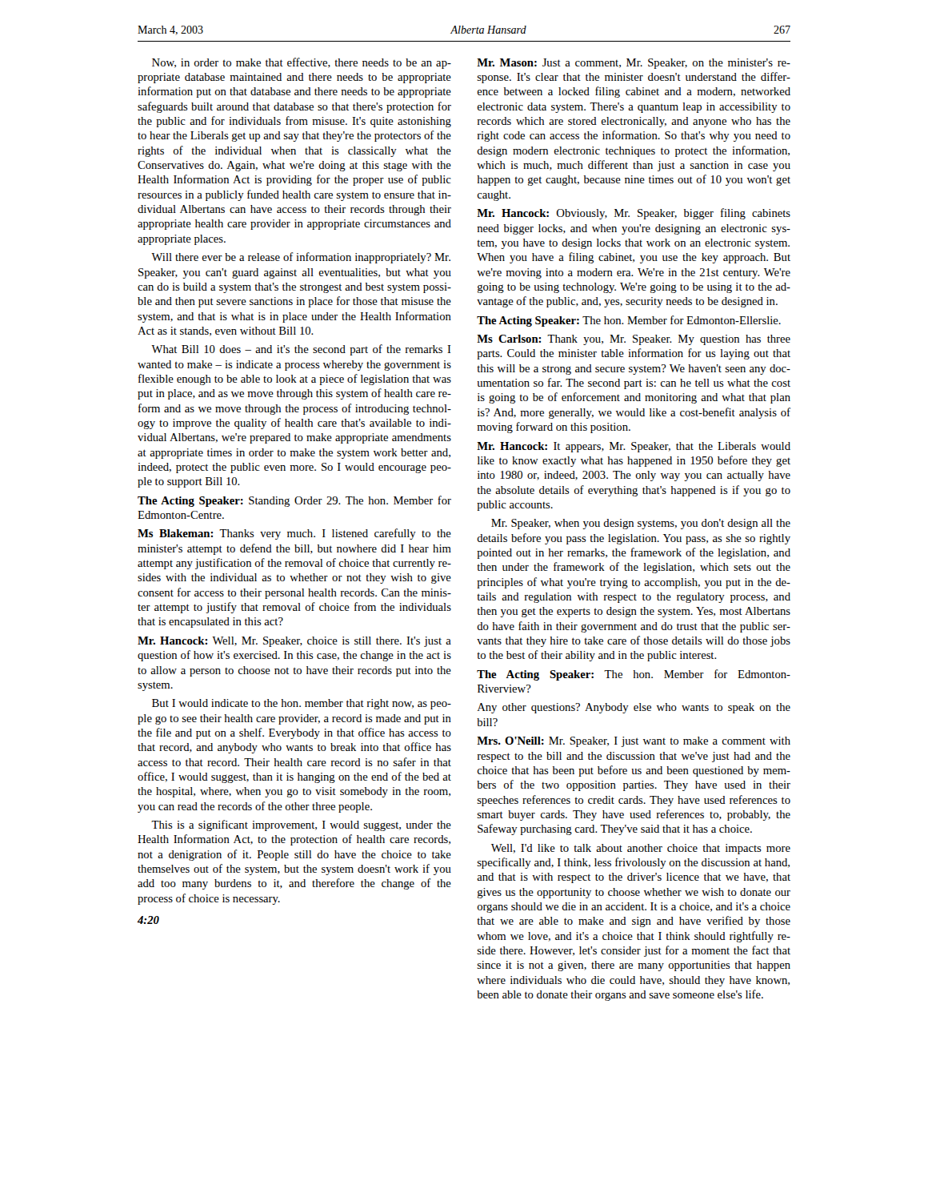March 4, 2003 Alberta Hansard 267
Now, in order to make that effective, there needs to be an appropriate database maintained and there needs to be appropriate information put on that database and there needs to be appropriate safeguards built around that database so that there's protection for the public and for individuals from misuse. It's quite astonishing to hear the Liberals get up and say that they're the protectors of the rights of the individual when that is classically what the Conservatives do. Again, what we're doing at this stage with the Health Information Act is providing for the proper use of public resources in a publicly funded health care system to ensure that individual Albertans can have access to their records through their appropriate health care provider in appropriate circumstances and appropriate places.
Will there ever be a release of information inappropriately? Mr. Speaker, you can't guard against all eventualities, but what you can do is build a system that's the strongest and best system possible and then put severe sanctions in place for those that misuse the system, and that is what is in place under the Health Information Act as it stands, even without Bill 10.
What Bill 10 does – and it's the second part of the remarks I wanted to make – is indicate a process whereby the government is flexible enough to be able to look at a piece of legislation that was put in place, and as we move through this system of health care reform and as we move through the process of introducing technology to improve the quality of health care that's available to individual Albertans, we're prepared to make appropriate amendments at appropriate times in order to make the system work better and, indeed, protect the public even more. So I would encourage people to support Bill 10.
The Acting Speaker: Standing Order 29. The hon. Member for Edmonton-Centre.
Ms Blakeman: Thanks very much. I listened carefully to the minister's attempt to defend the bill, but nowhere did I hear him attempt any justification of the removal of choice that currently resides with the individual as to whether or not they wish to give consent for access to their personal health records. Can the minister attempt to justify that removal of choice from the individuals that is encapsulated in this act?
Mr. Hancock: Well, Mr. Speaker, choice is still there. It's just a question of how it's exercised. In this case, the change in the act is to allow a person to choose not to have their records put into the system.
But I would indicate to the hon. member that right now, as people go to see their health care provider, a record is made and put in the file and put on a shelf. Everybody in that office has access to that record, and anybody who wants to break into that office has access to that record. Their health care record is no safer in that office, I would suggest, than it is hanging on the end of the bed at the hospital, where, when you go to visit somebody in the room, you can read the records of the other three people.
This is a significant improvement, I would suggest, under the Health Information Act, to the protection of health care records, not a denigration of it. People still do have the choice to take themselves out of the system, but the system doesn't work if you add too many burdens to it, and therefore the change of the process of choice is necessary.
4:20
Mr. Mason: Just a comment, Mr. Speaker, on the minister's response. It's clear that the minister doesn't understand the difference between a locked filing cabinet and a modern, networked electronic data system. There's a quantum leap in accessibility to records which are stored electronically, and anyone who has the right code can access the information. So that's why you need to design modern electronic techniques to protect the information, which is much, much different than just a sanction in case you happen to get caught, because nine times out of 10 you won't get caught.
Mr. Hancock: Obviously, Mr. Speaker, bigger filing cabinets need bigger locks, and when you're designing an electronic system, you have to design locks that work on an electronic system. When you have a filing cabinet, you use the key approach. But we're moving into a modern era. We're in the 21st century. We're going to be using technology. We're going to be using it to the advantage of the public, and, yes, security needs to be designed in.
The Acting Speaker: The hon. Member for Edmonton-Ellerslie.
Ms Carlson: Thank you, Mr. Speaker. My question has three parts. Could the minister table information for us laying out that this will be a strong and secure system? We haven't seen any documentation so far. The second part is: can he tell us what the cost is going to be of enforcement and monitoring and what that plan is? And, more generally, we would like a cost-benefit analysis of moving forward on this position.
Mr. Hancock: It appears, Mr. Speaker, that the Liberals would like to know exactly what has happened in 1950 before they get into 1980 or, indeed, 2003. The only way you can actually have the absolute details of everything that's happened is if you go to public accounts.
Mr. Speaker, when you design systems, you don't design all the details before you pass the legislation. You pass, as she so rightly pointed out in her remarks, the framework of the legislation, and then under the framework of the legislation, which sets out the principles of what you're trying to accomplish, you put in the details and regulation with respect to the regulatory process, and then you get the experts to design the system. Yes, most Albertans do have faith in their government and do trust that the public servants that they hire to take care of those details will do those jobs to the best of their ability and in the public interest.
The Acting Speaker: The hon. Member for Edmonton-Riverview?
Any other questions? Anybody else who wants to speak on the bill?
Mrs. O'Neill: Mr. Speaker, I just want to make a comment with respect to the bill and the discussion that we've just had and the choice that has been put before us and been questioned by members of the two opposition parties. They have used in their speeches references to credit cards. They have used references to smart buyer cards. They have used references to, probably, the Safeway purchasing card. They've said that it has a choice.
Well, I'd like to talk about another choice that impacts more specifically and, I think, less frivolously on the discussion at hand, and that is with respect to the driver's licence that we have, that gives us the opportunity to choose whether we wish to donate our organs should we die in an accident. It is a choice, and it's a choice that we are able to make and sign and have verified by those whom we love, and it's a choice that I think should rightfully reside there. However, let's consider just for a moment the fact that since it is not a given, there are many opportunities that happen where individuals who die could have, should they have known, been able to donate their organs and save someone else's life.